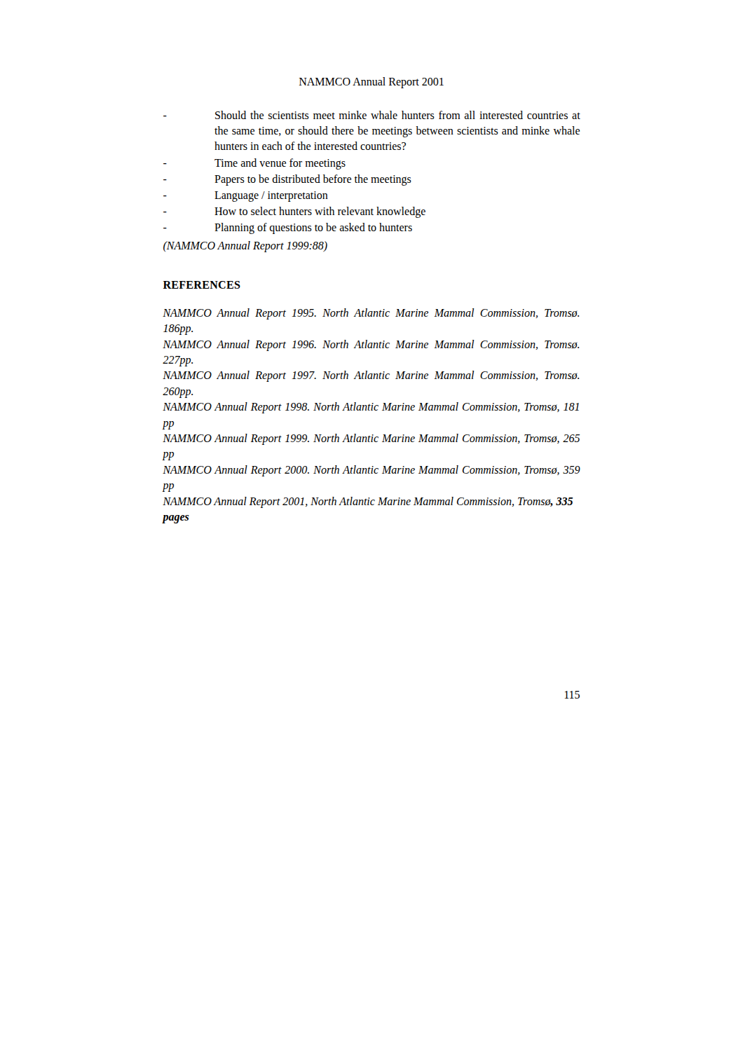NAMMCO Annual Report 2001
Should the scientists meet minke whale hunters from all interested countries at the same time, or should there be meetings between scientists and minke whale hunters in each of the interested countries?
Time and venue for meetings
Papers to be distributed before the meetings
Language / interpretation
How to select hunters with relevant knowledge
Planning of questions to be asked to hunters
(NAMMCO Annual Report 1999:88)
REFERENCES
NAMMCO Annual Report 1995. North Atlantic Marine Mammal Commission, Tromsø. 186pp.
NAMMCO Annual Report 1996. North Atlantic Marine Mammal Commission, Tromsø. 227pp.
NAMMCO Annual Report 1997. North Atlantic Marine Mammal Commission, Tromsø. 260pp.
NAMMCO Annual Report 1998. North Atlantic Marine Mammal Commission, Tromsø, 181 pp
NAMMCO Annual Report 1999. North Atlantic Marine Mammal Commission, Tromsø, 265 pp
NAMMCO Annual Report 2000. North Atlantic Marine Mammal Commission, Tromsø, 359 pp
NAMMCO Annual Report 2001, North Atlantic Marine Mammal Commission, Tromsø, 335 pages
115